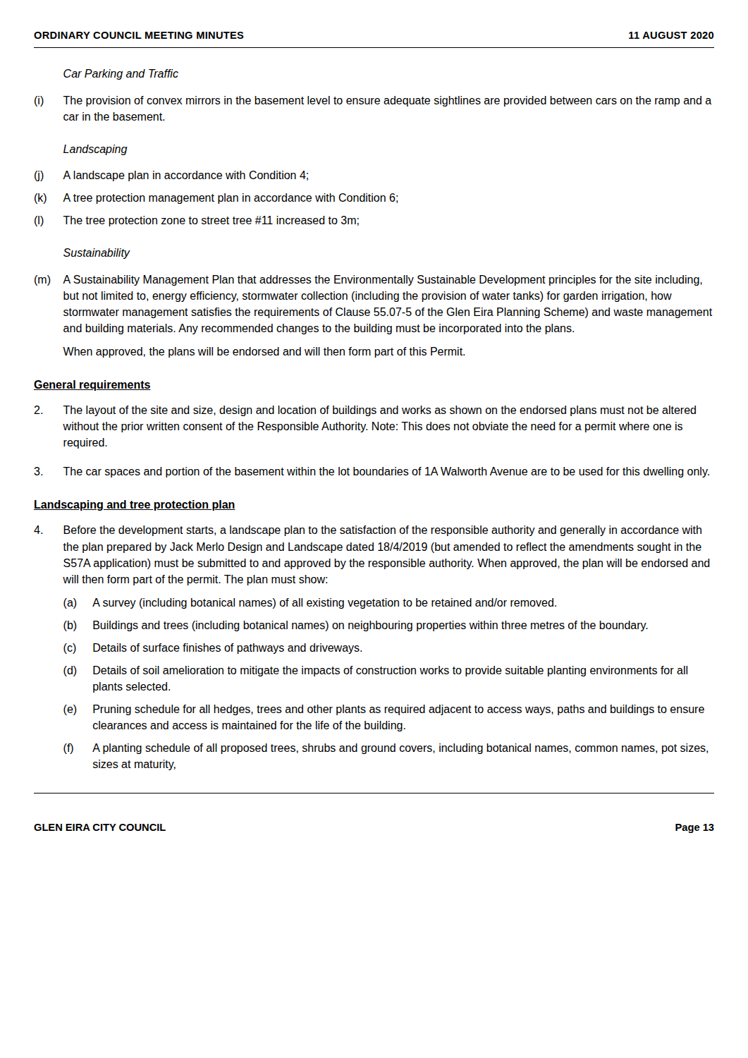ORDINARY COUNCIL MEETING MINUTES 11 AUGUST 2020
Car Parking and Traffic
(i) The provision of convex mirrors in the basement level to ensure adequate sightlines are provided between cars on the ramp and a car in the basement.
Landscaping
(j) A landscape plan in accordance with Condition 4;
(k) A tree protection management plan in accordance with Condition 6;
(l) The tree protection zone to street tree #11 increased to 3m;
Sustainability
(m) A Sustainability Management Plan that addresses the Environmentally Sustainable Development principles for the site including, but not limited to, energy efficiency, stormwater collection (including the provision of water tanks) for garden irrigation, how stormwater management satisfies the requirements of Clause 55.07-5 of the Glen Eira Planning Scheme) and waste management and building materials. Any recommended changes to the building must be incorporated into the plans.
When approved, the plans will be endorsed and will then form part of this Permit.
General requirements
2. The layout of the site and size, design and location of buildings and works as shown on the endorsed plans must not be altered without the prior written consent of the Responsible Authority. Note: This does not obviate the need for a permit where one is required.
3. The car spaces and portion of the basement within the lot boundaries of 1A Walworth Avenue are to be used for this dwelling only.
Landscaping and tree protection plan
4. Before the development starts, a landscape plan to the satisfaction of the responsible authority and generally in accordance with the plan prepared by Jack Merlo Design and Landscape dated 18/4/2019 (but amended to reflect the amendments sought in the S57A application) must be submitted to and approved by the responsible authority. When approved, the plan will be endorsed and will then form part of the permit. The plan must show:
(a) A survey (including botanical names) of all existing vegetation to be retained and/or removed.
(b) Buildings and trees (including botanical names) on neighbouring properties within three metres of the boundary.
(c) Details of surface finishes of pathways and driveways.
(d) Details of soil amelioration to mitigate the impacts of construction works to provide suitable planting environments for all plants selected.
(e) Pruning schedule for all hedges, trees and other plants as required adjacent to access ways, paths and buildings to ensure clearances and access is maintained for the life of the building.
(f) A planting schedule of all proposed trees, shrubs and ground covers, including botanical names, common names, pot sizes, sizes at maturity,
GLEN EIRA CITY COUNCIL Page 13